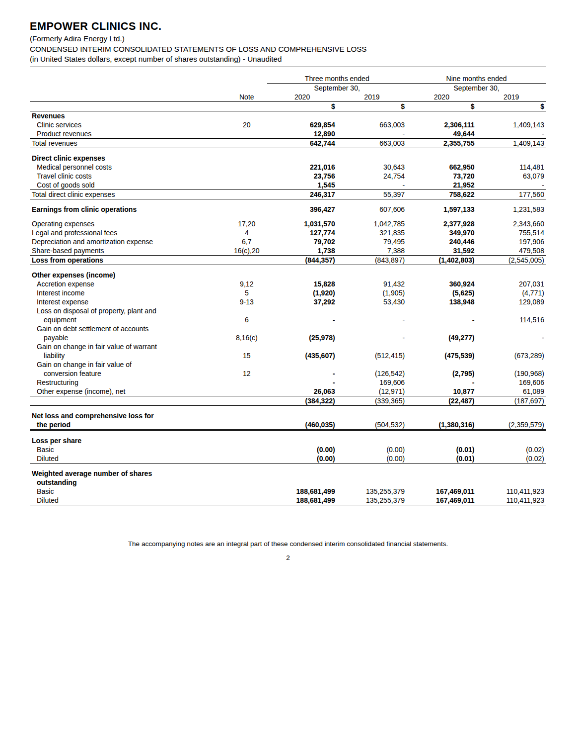EMPOWER CLINICS INC.
(Formerly Adira Energy Ltd.)
CONDENSED INTERIM CONSOLIDATED STATEMENTS OF LOSS AND COMPREHENSIVE LOSS
(in United States dollars, except number of shares outstanding) - Unaudited
| | | Three months ended | Nine months ended |
| --- | --- | --- | --- |
| | | September 30, | September 30, |
| | Note | 2020 | 2019 | 2020 | 2019 |
| | | $ | $ | $ | $ |
| Revenues | | | | | |
| Clinic services | 20 | 629,854 | 663,003 | 2,306,111 | 1,409,143 |
| Product revenues | | 12,890 | - | 49,644 | - |
| Total revenues | | 642,744 | 663,003 | 2,355,755 | 1,409,143 |
| Direct clinic expenses | | | | | |
| Medical personnel costs | | 221,016 | 30,643 | 662,950 | 114,481 |
| Travel clinic costs | | 23,756 | 24,754 | 73,720 | 63,079 |
| Cost of goods sold | | 1,545 | - | 21,952 | - |
| Total direct clinic expenses | | 246,317 | 55,397 | 758,622 | 177,560 |
| Earnings from clinic operations | | 396,427 | 607,606 | 1,597,133 | 1,231,583 |
| Operating expenses | 17,20 | 1,031,570 | 1,042,785 | 2,377,928 | 2,343,660 |
| Legal and professional fees | 4 | 127,774 | 321,835 | 349,970 | 755,514 |
| Depreciation and amortization expense | 6,7 | 79,702 | 79,495 | 240,446 | 197,906 |
| Share-based payments | 16(c),20 | 1,738 | 7,388 | 31,592 | 479,508 |
| Loss from operations | | (844,357) | (843,897) | (1,402,803) | (2,545,005) |
| Other expenses (income) | | | | | |
| Accretion expense | 9,12 | 15,828 | 91,432 | 360,924 | 207,031 |
| Interest income | 5 | (1,920) | (1,905) | (5,625) | (4,771) |
| Interest expense | 9-13 | 37,292 | 53,430 | 138,948 | 129,089 |
| Loss on disposal of property, plant and | | | | | |
| equipment | 6 | - | - | - | 114,516 |
| Gain on debt settlement of accounts | | | | | |
| payable | 8,16(c) | (25,978) | - | (49,277) | - |
| Gain on change in fair value of warrant | | | | | |
| liability | 15 | (435,607) | (512,415) | (475,539) | (673,289) |
| Gain on change in fair value of | | | | | |
| conversion feature | 12 | - | (126,542) | (2,795) | (190,968) |
| Restructuring | | - | 169,606 | - | 169,606 |
| Other expense (income), net | | 26,063 | (12,971) | 10,877 | 61,089 |
| | | (384,322) | (339,365) | (22,487) | (187,697) |
| Net loss and comprehensive loss for | | | | | |
| the period | | (460,035) | (504,532) | (1,380,316) | (2,359,579) |
| Loss per share | | | | | |
| Basic | | (0.00) | (0.00) | (0.01) | (0.02) |
| Diluted | | (0.00) | (0.00) | (0.01) | (0.02) |
| Weighted average number of shares | | | | | |
| outstanding | | | | | |
| Basic | | 188,681,499 | 135,255,379 | 167,469,011 | 110,411,923 |
| Diluted | | 188,681,499 | 135,255,379 | 167,469,011 | 110,411,923 |
The accompanying notes are an integral part of these condensed interim consolidated financial statements.
2